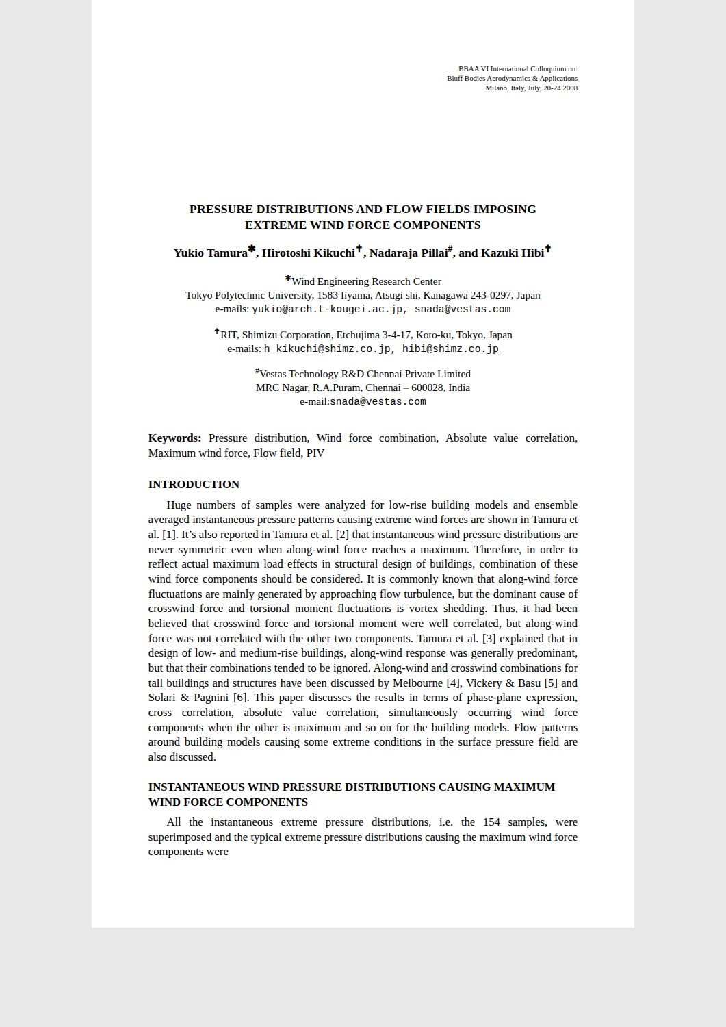BBAA VI International Colloquium on:
Bluff Bodies Aerodynamics & Applications
Milano, Italy, July, 20-24 2008
PRESSURE DISTRIBUTIONS AND FLOW FIELDS IMPOSING
EXTREME WIND FORCE COMPONENTS
Yukio Tamura✱, Hirotoshi Kikuchi✝, Nadaraja Pillai#, and Kazuki Hibi✝
✱Wind Engineering Research Center
Tokyo Polytechnic University, 1583 Iiyama, Atsugi shi, Kanagawa 243-0297, Japan
e-mails: yukio@arch.t-kougei.ac.jp, snada@vestas.com
✝RIT, Shimizu Corporation, Etchujima 3-4-17, Koto-ku, Tokyo, Japan
e-mails: h_kikuchi@shimz.co.jp, hibi@shimz.co.jp
#Vestas Technology R&D Chennai Private Limited
MRC Nagar, R.A.Puram, Chennai – 600028, India
e-mail:snada@vestas.com
Keywords: Pressure distribution, Wind force combination, Absolute value correlation, Maximum wind force, Flow field, PIV
INTRODUCTION
Huge numbers of samples were analyzed for low-rise building models and ensemble averaged instantaneous pressure patterns causing extreme wind forces are shown in Tamura et al. [1]. It’s also reported in Tamura et al. [2] that instantaneous wind pressure distributions are never symmetric even when along-wind force reaches a maximum. Therefore, in order to reflect actual maximum load effects in structural design of buildings, combination of these wind force components should be considered. It is commonly known that along-wind force fluctuations are mainly generated by approaching flow turbulence, but the dominant cause of crosswind force and torsional moment fluctuations is vortex shedding. Thus, it had been believed that crosswind force and torsional moment were well correlated, but along-wind force was not correlated with the other two components. Tamura et al. [3] explained that in design of low- and medium-rise buildings, along-wind response was generally predominant, but that their combinations tended to be ignored. Along-wind and crosswind combinations for tall buildings and structures have been discussed by Melbourne [4], Vickery & Basu [5] and Solari & Pagnini [6]. This paper discusses the results in terms of phase-plane expression, cross correlation, absolute value correlation, simultaneously occurring wind force components when the other is maximum and so on for the building models. Flow patterns around building models causing some extreme conditions in the surface pressure field are also discussed.
INSTANTANEOUS WIND PRESSURE DISTRIBUTIONS CAUSING MAXIMUM WIND FORCE COMPONENTS
All the instantaneous extreme pressure distributions, i.e. the 154 samples, were superimposed and the typical extreme pressure distributions causing the maximum wind force components were